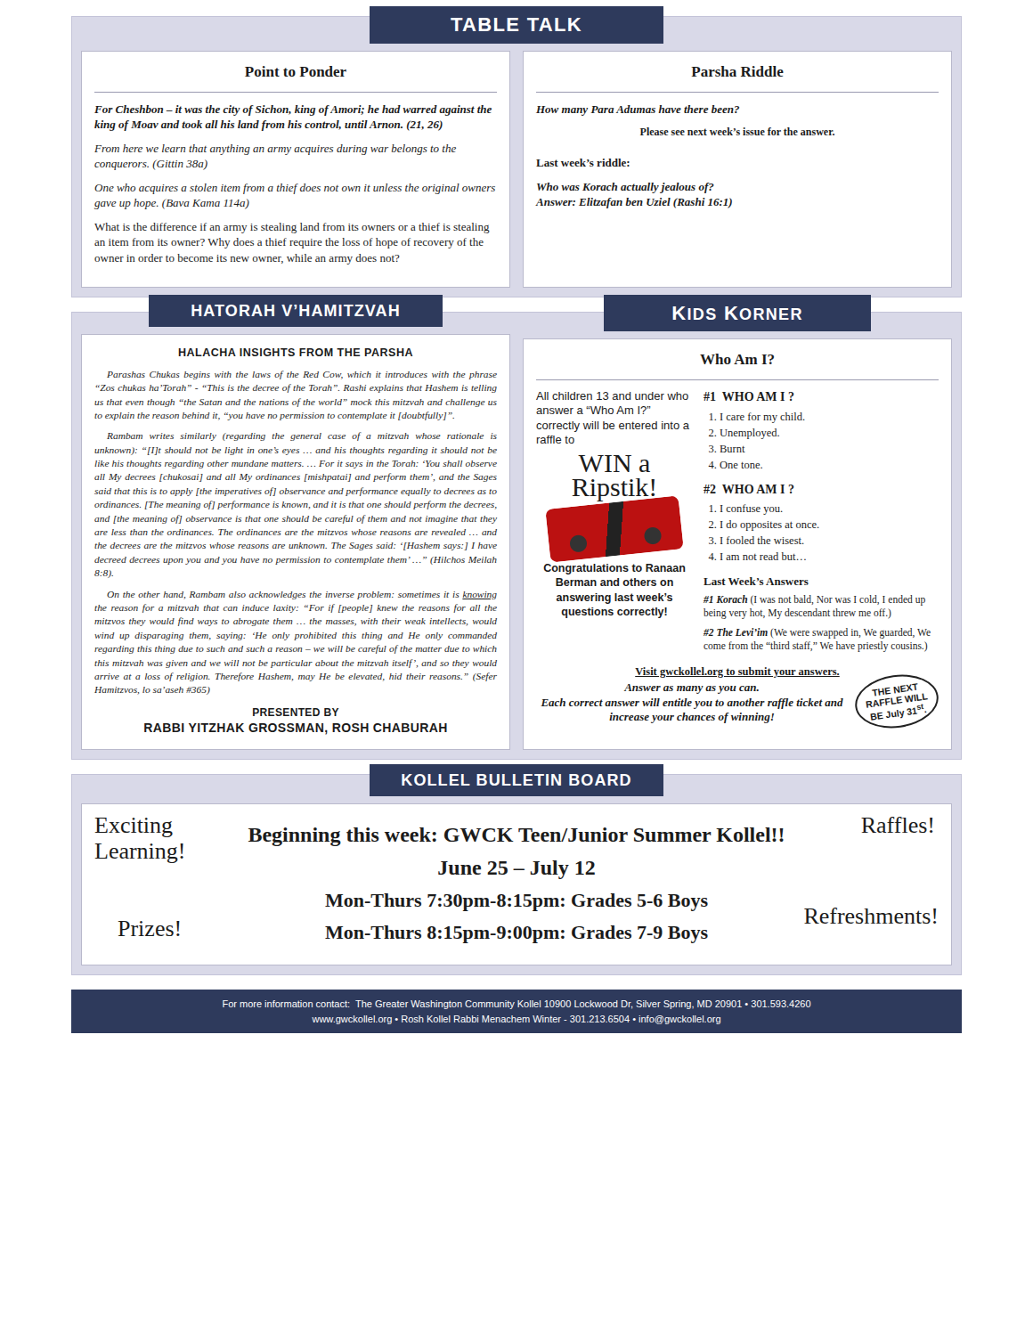TABLE TALK
Point to Ponder
For Cheshbon – it was the city of Sichon, king of Amori; he had warred against the king of Moav and took all his land from his control, until Arnon. (21, 26)
From here we learn that anything an army acquires during war belongs to the conquerors. (Gittin 38a)
One who acquires a stolen item from a thief does not own it unless the original owners gave up hope. (Bava Kama 114a)
What is the difference if an army is stealing land from its owners or a thief is stealing an item from its owner? Why does a thief require the loss of hope of recovery of the owner in order to become its new owner, while an army does not?
Parsha Riddle
How many Para Adumas have there been?
Please see next week’s issue for the answer.
Last week’s riddle:
Who was Korach actually jealous of?
Answer: Elitzafan ben Uziel (Rashi 16:1)
HATORAH V’HAMITZVAH
HALACHA INSIGHTS FROM THE PARSHA
Parashas Chukas begins with the laws of the Red Cow, which it introduces with the phrase “Zos chukas ha’Torah” - “This is the decree of the Torah”. Rashi explains that Hashem is telling us that even though “the Satan and the nations of the world” mock this mitzvah and challenge us to explain the reason behind it, “you have no permission to contemplate it [doubtfully]”.
Rambam writes similarly (regarding the general case of a mitzvah whose rationale is unknown): “[I]t should not be light in one’s eyes … and his thoughts regarding it should not be like his thoughts regarding other mundane matters. … For it says in the Torah: ‘You shall observe all My decrees [chukosai] and all My ordinances [mishpatai] and perform them’, and the Sages said that this is to apply [the imperatives of] observance and performance equally to decrees as to ordinances. [The meaning of] performance is known, and it is that one should perform the decrees, and [the meaning of] observance is that one should be careful of them and not imagine that they are less than the ordinances. The ordinances are the mitzvos whose reasons are revealed … and the decrees are the mitzvos whose reasons are unknown. The Sages said: ‘[Hashem says:] I have decreed decrees upon you and you have no permission to contemplate them’ …” (Hilchos Meilah 8:8).
On the other hand, Rambam also acknowledges the inverse problem: sometimes it is knowing the reason for a mitzvah that can induce laxity: “For if [people] knew the reasons for all the mitzvos they would find ways to abrogate them … the masses, with their weak intellects, would wind up disparaging them, saying: ‘He only prohibited this thing and He only commanded regarding this thing due to such and such a reason – we will be careful of the matter due to which this mitzvah was given and we will not be particular about the mitzvah itself’, and so they would arrive at a loss of religion. Therefore Hashem, may He be elevated, hid their reasons.” (Sefer Hamitzvos, lo sa’aseh #365)
PRESENTED BY
RABBI YITZHAK GROSSMAN, ROSH CHABURAH
KIDS KORNER
Who Am I?
All children 13 and under who answer a “Who Am I?” correctly will be entered into a raffle to
WIN a
Ripstik!
Congratulations to Ranaan Berman and others on answering last week’s questions correctly!
#1 WHO AM I ?
I care for my child.
Unemployed.
Burnt
One tone.
#2 WHO AM I ?
I confuse you.
I do opposites at once.
I fooled the wisest.
I am not read but…
Last Week’s Answers
#1 Korach (I was not bald, Nor was I cold, I ended up being very hot, My descendant threw me off.)
#2 The Levi’im (We were swapped in, We guarded, We come from the “third staff,” We have priestly cousins.)
Visit gwckollel.org to submit your answers.
THE NEXT
RAFFLE WILL
BE July 31st.
Answer as many as you can.
Each correct answer will entitle you to another raffle ticket and increase your chances of winning!
KOLLEL BULLETIN BOARD
Exciting
Learning!
Prizes!
Raffles!
Refreshments!
Beginning this week: GWCK Teen/Junior Summer Kollel!!
June 25 – July 12
Mon-Thurs 7:30pm-8:15pm: Grades 5-6 Boys
Mon-Thurs 8:15pm-9:00pm: Grades 7-9 Boys
For more information contact: The Greater Washington Community Kollel 10900 Lockwood Dr, Silver Spring, MD 20901 • 301.593.4260
www.gwckollel.org • Rosh Kollel Rabbi Menachem Winter - 301.213.6504 • info@gwckollel.org